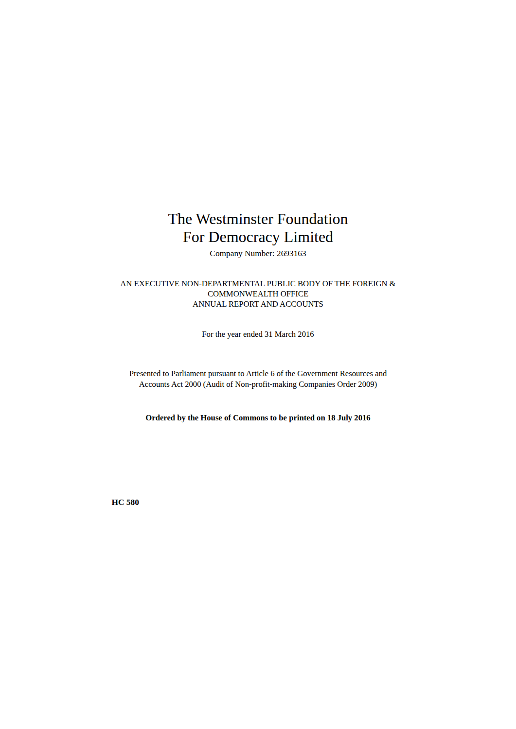The Westminster Foundation
For Democracy Limited
Company Number: 2693163
An executive non-departmental public body of the Foreign & Commonwealth Office
Annual Report and Accounts
For the year ended 31 March 2016
Presented to Parliament pursuant to Article 6 of the Government Resources and Accounts Act 2000 (Audit of Non-profit-making Companies Order 2009)
Ordered by the House of Commons to be printed on 18 July 2016
HC 580